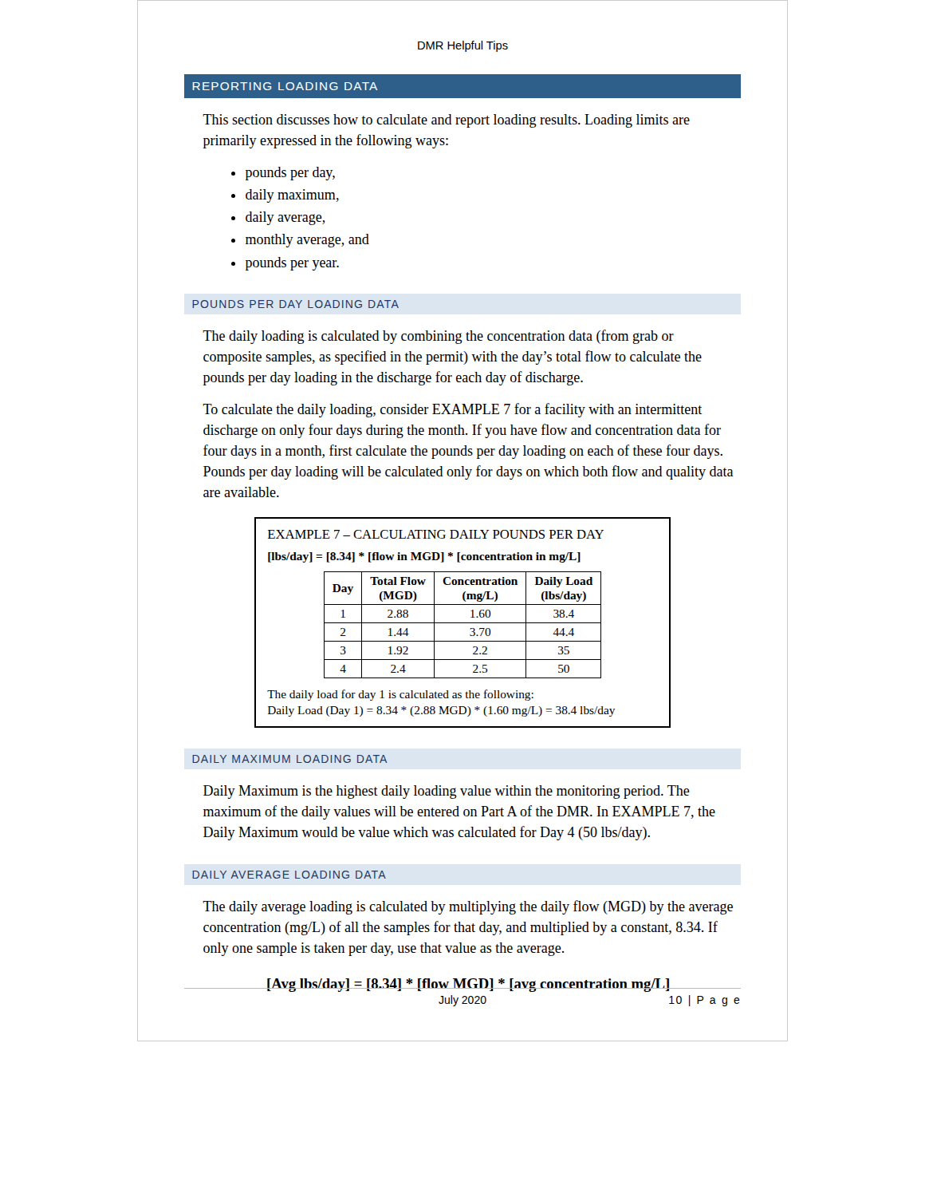DMR Helpful Tips
REPORTING LOADING DATA
This section discusses how to calculate and report loading results. Loading limits are primarily expressed in the following ways:
pounds per day,
daily maximum,
daily average,
monthly average, and
pounds per year.
POUNDS PER DAY LOADING DATA
The daily loading is calculated by combining the concentration data (from grab or composite samples, as specified in the permit) with the day’s total flow to calculate the pounds per day loading in the discharge for each day of discharge.
To calculate the daily loading, consider EXAMPLE 7 for a facility with an intermittent discharge on only four days during the month. If you have flow and concentration data for four days in a month, first calculate the pounds per day loading on each of these four days. Pounds per day loading will be calculated only for days on which both flow and quality data are available.
EXAMPLE 7 – CALCULATING DAILY POUNDS PER DAY
[lbs/day] = [8.34] * [flow in MGD] * [concentration in mg/L]
| Day | Total Flow (MGD) | Concentration (mg/L) | Daily Load (lbs/day) |
| --- | --- | --- | --- |
| 1 | 2.88 | 1.60 | 38.4 |
| 2 | 1.44 | 3.70 | 44.4 |
| 3 | 1.92 | 2.2 | 35 |
| 4 | 2.4 | 2.5 | 50 |
The daily load for day 1 is calculated as the following:
Daily Load (Day 1) = 8.34 * (2.88 MGD) * (1.60 mg/L) = 38.4 lbs/day
DAILY MAXIMUM LOADING DATA
Daily Maximum is the highest daily loading value within the monitoring period. The maximum of the daily values will be entered on Part A of the DMR. In EXAMPLE 7, the Daily Maximum would be value which was calculated for Day 4 (50 lbs/day).
DAILY AVERAGE LOADING DATA
The daily average loading is calculated by multiplying the daily flow (MGD) by the average concentration (mg/L) of all the samples for that day, and multiplied by a constant, 8.34. If only one sample is taken per day, use that value as the average.
[Avg lbs/day] = [8.34] * [flow MGD] * [avg concentration mg/L]
July 2020
10 | P a g e